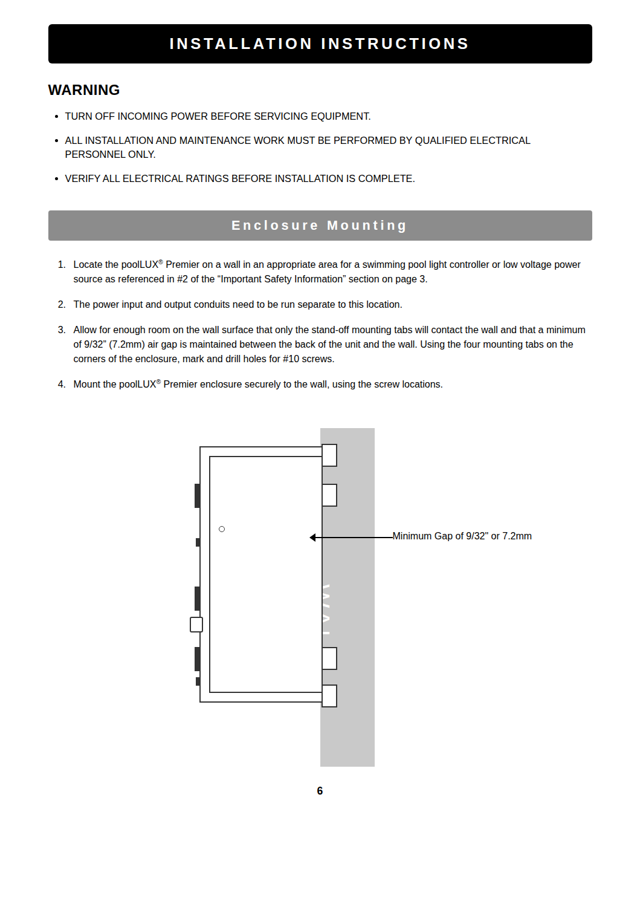INSTALLATION INSTRUCTIONS
WARNING
TURN OFF INCOMING POWER BEFORE SERVICING EQUIPMENT.
ALL INSTALLATION AND MAINTENANCE WORK MUST BE PERFORMED BY QUALIFIED ELECTRICAL PERSONNEL ONLY.
VERIFY ALL ELECTRICAL RATINGS BEFORE INSTALLATION IS COMPLETE.
Enclosure Mounting
Locate the poolLUX® Premier on a wall in an appropriate area for a swimming pool light controller or low voltage power source as referenced in #2 of the “Important Safety Information” section on page 3.
The power input and output conduits need to be run separate to this location.
Allow for enough room on the wall surface that only the stand-off mounting tabs will contact the wall and that a minimum of 9/32” (7.2mm) air gap is maintained between the back of the unit and the wall. Using the four mounting tabs on the corners of the enclosure, mark and drill holes for #10 screws.
Mount the poolLUX® Premier enclosure securely to the wall, using the screw locations.
WALL
Minimum Gap of 9/32" or 7.2mm
6